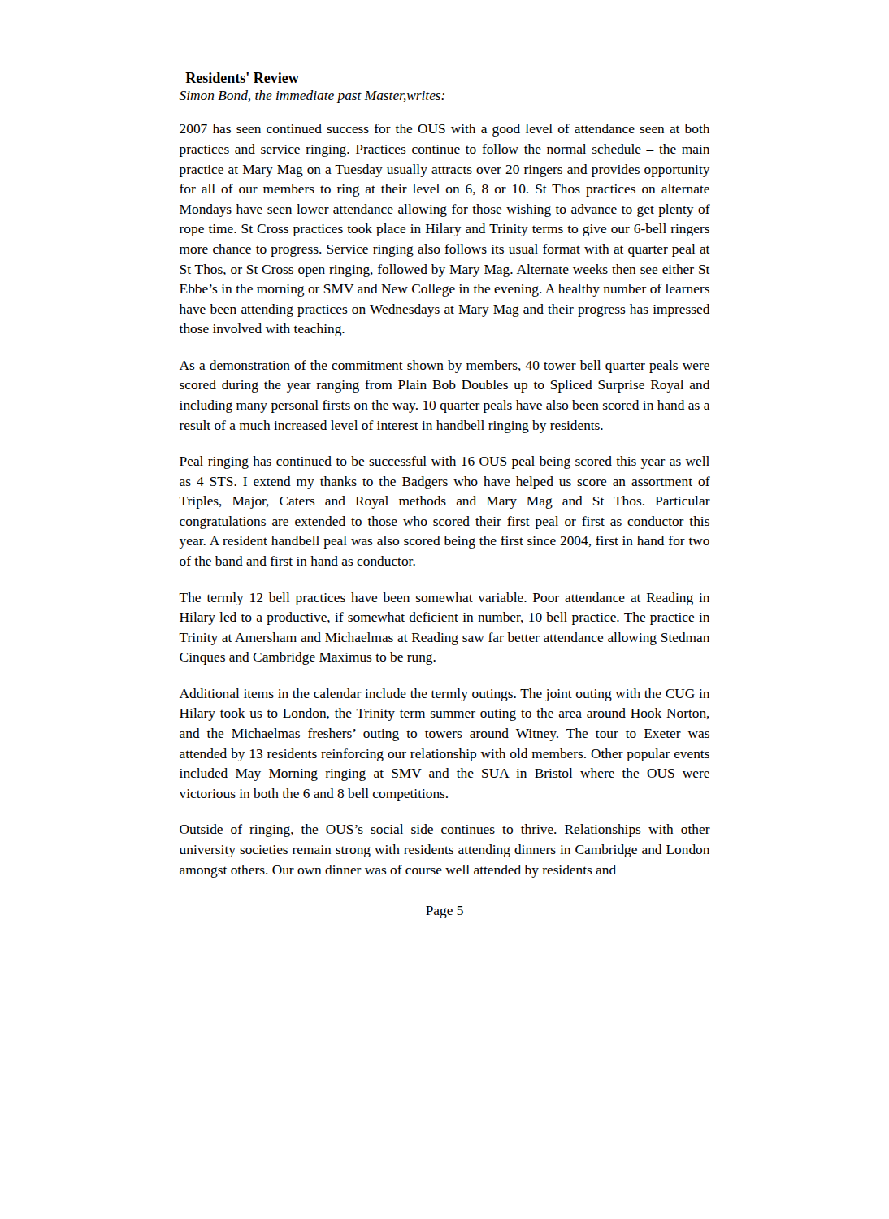Residents' Review
Simon Bond, the immediate past Master,writes:
2007 has seen continued success for the OUS with a good level of attendance seen at both practices and service ringing. Practices continue to follow the normal schedule – the main practice at Mary Mag on a Tuesday usually attracts over 20 ringers and provides opportunity for all of our members to ring at their level on 6, 8 or 10. St Thos practices on alternate Mondays have seen lower attendance allowing for those wishing to advance to get plenty of rope time. St Cross practices took place in Hilary and Trinity terms to give our 6-bell ringers more chance to progress. Service ringing also follows its usual format with at quarter peal at St Thos, or St Cross open ringing, followed by Mary Mag. Alternate weeks then see either St Ebbe’s in the morning or SMV and New College in the evening. A healthy number of learners have been attending practices on Wednesdays at Mary Mag and their progress has impressed those involved with teaching.
As a demonstration of the commitment shown by members, 40 tower bell quarter peals were scored during the year ranging from Plain Bob Doubles up to Spliced Surprise Royal and including many personal firsts on the way. 10 quarter peals have also been scored in hand as a result of a much increased level of interest in handbell ringing by residents.
Peal ringing has continued to be successful with 16 OUS peal being scored this year as well as 4 STS. I extend my thanks to the Badgers who have helped us score an assortment of Triples, Major, Caters and Royal methods and Mary Mag and St Thos. Particular congratulations are extended to those who scored their first peal or first as conductor this year. A resident handbell peal was also scored being the first since 2004, first in hand for two of the band and first in hand as conductor.
The termly 12 bell practices have been somewhat variable. Poor attendance at Reading in Hilary led to a productive, if somewhat deficient in number, 10 bell practice. The practice in Trinity at Amersham and Michaelmas at Reading saw far better attendance allowing Stedman Cinques and Cambridge Maximus to be rung.
Additional items in the calendar include the termly outings. The joint outing with the CUG in Hilary took us to London, the Trinity term summer outing to the area around Hook Norton, and the Michaelmas freshers’ outing to towers around Witney. The tour to Exeter was attended by 13 residents reinforcing our relationship with old members. Other popular events included May Morning ringing at SMV and the SUA in Bristol where the OUS were victorious in both the 6 and 8 bell competitions.
Outside of ringing, the OUS’s social side continues to thrive. Relationships with other university societies remain strong with residents attending dinners in Cambridge and London amongst others. Our own dinner was of course well attended by residents and
Page 5